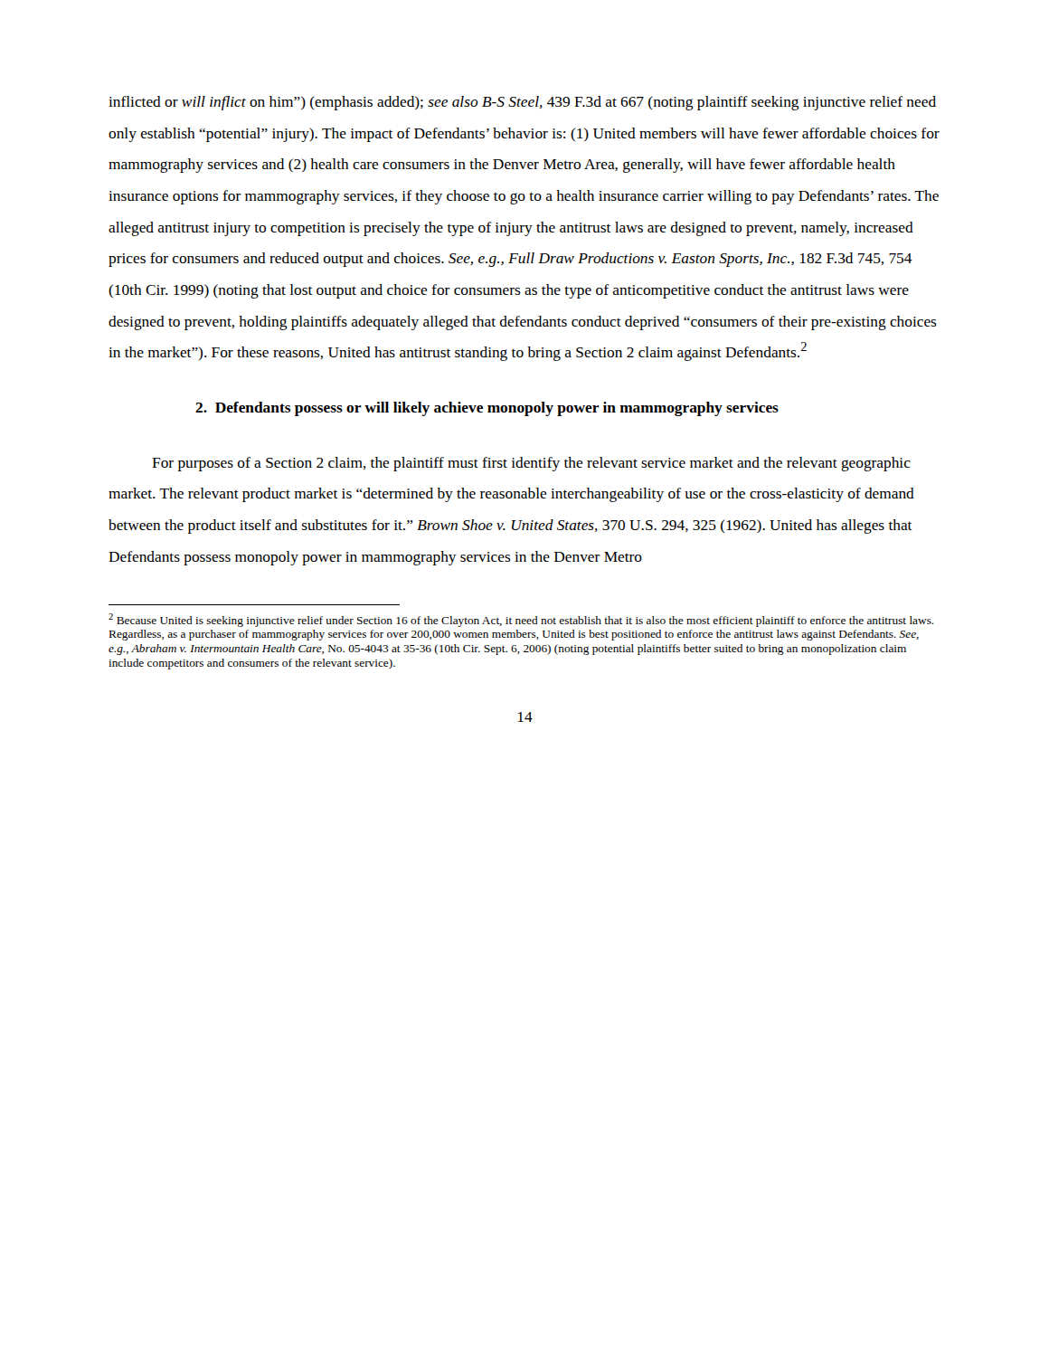inflicted or will inflict on him”) (emphasis added); see also B-S Steel, 439 F.3d at 667 (noting plaintiff seeking injunctive relief need only establish “potential” injury). The impact of Defendants’ behavior is: (1) United members will have fewer affordable choices for mammography services and (2) health care consumers in the Denver Metro Area, generally, will have fewer affordable health insurance options for mammography services, if they choose to go to a health insurance carrier willing to pay Defendants’ rates. The alleged antitrust injury to competition is precisely the type of injury the antitrust laws are designed to prevent, namely, increased prices for consumers and reduced output and choices. See, e.g., Full Draw Productions v. Easton Sports, Inc., 182 F.3d 745, 754 (10th Cir. 1999) (noting that lost output and choice for consumers as the type of anticompetitive conduct the antitrust laws were designed to prevent, holding plaintiffs adequately alleged that defendants conduct deprived “consumers of their pre-existing choices in the market”). For these reasons, United has antitrust standing to bring a Section 2 claim against Defendants.2
2. Defendants possess or will likely achieve monopoly power in mammography services
For purposes of a Section 2 claim, the plaintiff must first identify the relevant service market and the relevant geographic market. The relevant product market is “determined by the reasonable interchangeability of use or the cross-elasticity of demand between the product itself and substitutes for it.” Brown Shoe v. United States, 370 U.S. 294, 325 (1962). United has alleges that Defendants possess monopoly power in mammography services in the Denver Metro
2 Because United is seeking injunctive relief under Section 16 of the Clayton Act, it need not establish that it is also the most efficient plaintiff to enforce the antitrust laws. Regardless, as a purchaser of mammography services for over 200,000 women members, United is best positioned to enforce the antitrust laws against Defendants. See, e.g., Abraham v. Intermountain Health Care, No. 05-4043 at 35-36 (10th Cir. Sept. 6, 2006) (noting potential plaintiffs better suited to bring an monopolization claim include competitors and consumers of the relevant service).
14